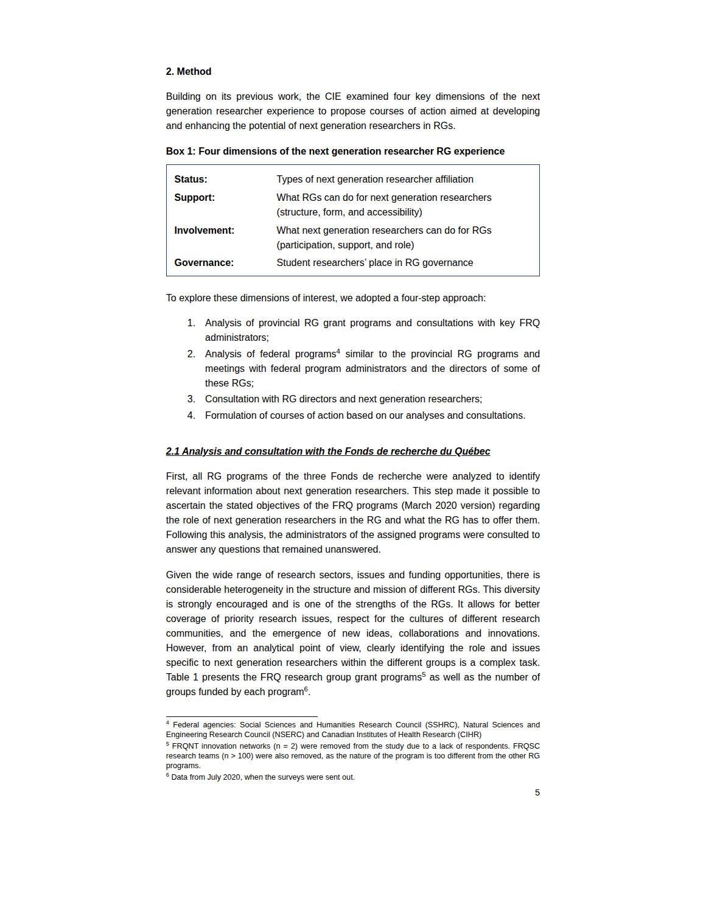2. Method
Building on its previous work, the CIE examined four key dimensions of the next generation researcher experience to propose courses of action aimed at developing and enhancing the potential of next generation researchers in RGs.
Box 1: Four dimensions of the next generation researcher RG experience
| Status: | Types of next generation researcher affiliation |
| Support: | What RGs can do for next generation researchers (structure, form, and accessibility) |
| Involvement: | What next generation researchers can do for RGs (participation, support, and role) |
| Governance: | Student researchers’ place in RG governance |
To explore these dimensions of interest, we adopted a four-step approach:
Analysis of provincial RG grant programs and consultations with key FRQ administrators;
Analysis of federal programs4 similar to the provincial RG programs and meetings with federal program administrators and the directors of some of these RGs;
Consultation with RG directors and next generation researchers;
Formulation of courses of action based on our analyses and consultations.
2.1 Analysis and consultation with the Fonds de recherche du Québec
First, all RG programs of the three Fonds de recherche were analyzed to identify relevant information about next generation researchers. This step made it possible to ascertain the stated objectives of the FRQ programs (March 2020 version) regarding the role of next generation researchers in the RG and what the RG has to offer them. Following this analysis, the administrators of the assigned programs were consulted to answer any questions that remained unanswered.
Given the wide range of research sectors, issues and funding opportunities, there is considerable heterogeneity in the structure and mission of different RGs. This diversity is strongly encouraged and is one of the strengths of the RGs. It allows for better coverage of priority research issues, respect for the cultures of different research communities, and the emergence of new ideas, collaborations and innovations. However, from an analytical point of view, clearly identifying the role and issues specific to next generation researchers within the different groups is a complex task. Table 1 presents the FRQ research group grant programs5 as well as the number of groups funded by each program6.
4 Federal agencies: Social Sciences and Humanities Research Council (SSHRC), Natural Sciences and Engineering Research Council (NSERC) and Canadian Institutes of Health Research (CIHR)
5 FRQNT innovation networks (n = 2) were removed from the study due to a lack of respondents. FRQSC research teams (n > 100) were also removed, as the nature of the program is too different from the other RG programs.
6 Data from July 2020, when the surveys were sent out.
5